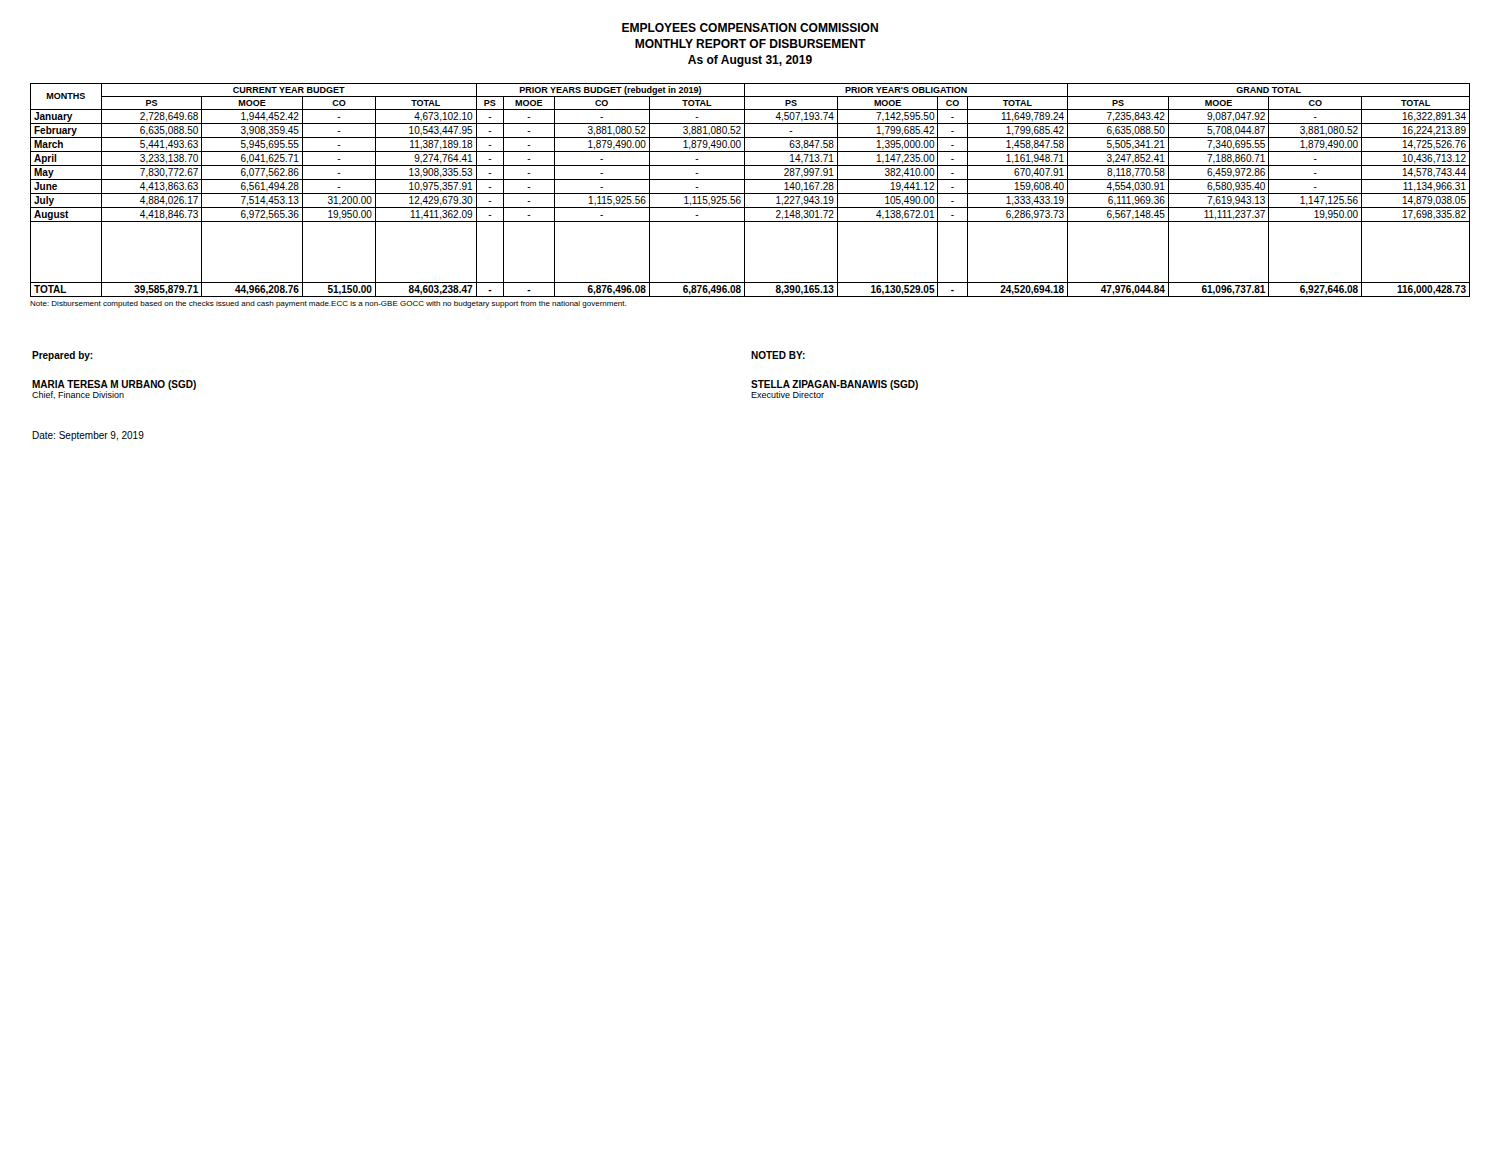EMPLOYEES COMPENSATION COMMISSION
MONTHLY REPORT OF DISBURSEMENT
As of August 31, 2019
| MONTHS | CURRENT YEAR BUDGET | PRIOR YEARS BUDGET (rebudget in 2019) | PRIOR YEAR'S OBLIGATION | GRAND TOTAL |
| --- | --- | --- | --- | --- |
| PS | MOOE | CO | TOTAL | PS | MOOE | CO | TOTAL | PS | MOOE | CO | TOTAL | PS | MOOE | CO | TOTAL |
| January | 2,728,649.68 | 1,944,452.42 | - | 4,673,102.10 | - | - | - | - | 4,507,193.74 | 7,142,595.50 | - | 11,649,789.24 | 7,235,843.42 | 9,087,047.92 | - | 16,322,891.34 |
| February | 6,635,088.50 | 3,908,359.45 | - | 10,543,447.95 | - | - | 3,881,080.52 | 3,881,080.52 | - | 1,799,685.42 | - | 1,799,685.42 | 6,635,088.50 | 5,708,044.87 | 3,881,080.52 | 16,224,213.89 |
| March | 5,441,493.63 | 5,945,695.55 | - | 11,387,189.18 | - | - | 1,879,490.00 | 1,879,490.00 | 63,847.58 | 1,395,000.00 | - | 1,458,847.58 | 5,505,341.21 | 7,340,695.55 | 1,879,490.00 | 14,725,526.76 |
| April | 3,233,138.70 | 6,041,625.71 | - | 9,274,764.41 | - | - | - | - | 14,713.71 | 1,147,235.00 | - | 1,161,948.71 | 3,247,852.41 | 7,188,860.71 | - | 10,436,713.12 |
| May | 7,830,772.67 | 6,077,562.86 | - | 13,908,335.53 | - | - | - | - | 287,997.91 | 382,410.00 | - | 670,407.91 | 8,118,770.58 | 6,459,972.86 | - | 14,578,743.44 |
| June | 4,413,863.63 | 6,561,494.28 | - | 10,975,357.91 | - | - | - | - | 140,167.28 | 19,441.12 | - | 159,608.40 | 4,554,030.91 | 6,580,935.40 | - | 11,134,966.31 |
| July | 4,884,026.17 | 7,514,453.13 | 31,200.00 | 12,429,679.30 | - | - | 1,115,925.56 | 1,115,925.56 | 1,227,943.19 | 105,490.00 | - | 1,333,433.19 | 6,111,969.36 | 7,619,943.13 | 1,147,125.56 | 14,879,038.05 |
| August | 4,418,846.73 | 6,972,565.36 | 19,950.00 | 11,411,362.09 | - | - | - | - | 2,148,301.72 | 4,138,672.01 | - | 6,286,973.73 | 6,567,148.45 | 11,111,237.37 | 19,950.00 | 17,698,335.82 |
| TOTAL | 39,585,879.71 | 44,966,208.76 | 51,150.00 | 84,603,238.47 | - | - | 6,876,496.08 | 6,876,496.08 | 8,390,165.13 | 16,130,529.05 | - | 24,520,694.18 | 47,976,044.84 | 61,096,737.81 | 6,927,646.08 | 116,000,428.73 |
Note: Disbursement computed based on the checks issued and cash payment made. ECC is a non-GBE GOCC with no budgetary support from the national government.
| Prepared by: MARIA TERESA M URBANO (SGD) Chief, Finance Division Date: September 9, 2019 | NOTED BY: STELLA ZIPAGAN-BANAWIS (SGD) Executive Director |